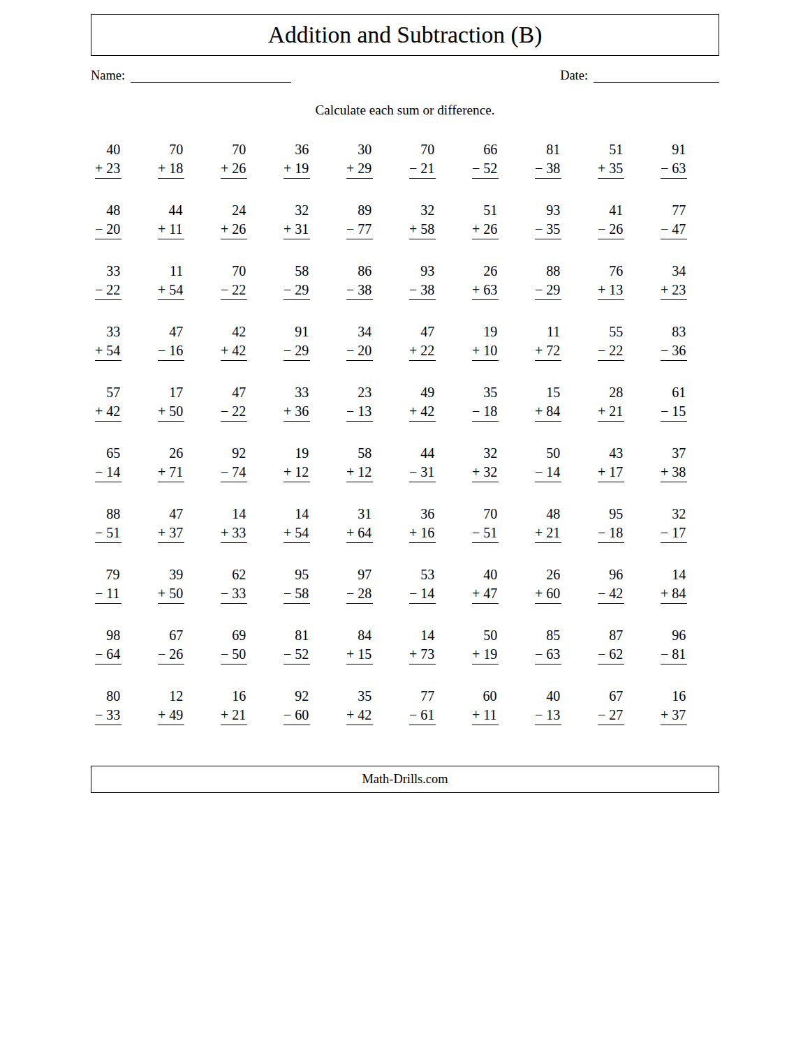Addition and Subtraction (B)
Name:
Date:
Calculate each sum or difference.
| 40 + 23 | 70 + 18 | 70 + 26 | 36 + 19 | 30 + 29 | 70 − 21 | 66 − 52 | 81 − 38 | 51 + 35 | 91 − 63 |
| 48 − 20 | 44 + 11 | 24 + 26 | 32 + 31 | 89 − 77 | 32 + 58 | 51 + 26 | 93 − 35 | 41 − 26 | 77 − 47 |
| 33 − 22 | 11 + 54 | 70 − 22 | 58 − 29 | 86 − 38 | 93 − 38 | 26 + 63 | 88 − 29 | 76 + 13 | 34 + 23 |
| 33 + 54 | 47 − 16 | 42 + 42 | 91 − 29 | 34 − 20 | 47 + 22 | 19 + 10 | 11 + 72 | 55 − 22 | 83 − 36 |
| 57 + 42 | 17 + 50 | 47 − 22 | 33 + 36 | 23 − 13 | 49 + 42 | 35 − 18 | 15 + 84 | 28 + 21 | 61 − 15 |
| 65 − 14 | 26 + 71 | 92 − 74 | 19 + 12 | 58 + 12 | 44 − 31 | 32 + 32 | 50 − 14 | 43 + 17 | 37 + 38 |
| 88 − 51 | 47 + 37 | 14 + 33 | 14 + 54 | 31 + 64 | 36 + 16 | 70 − 51 | 48 + 21 | 95 − 18 | 32 − 17 |
| 79 − 11 | 39 + 50 | 62 − 33 | 95 − 58 | 97 − 28 | 53 − 14 | 40 + 47 | 26 + 60 | 96 − 42 | 14 + 84 |
| 98 − 64 | 67 − 26 | 69 − 50 | 81 − 52 | 84 + 15 | 14 + 73 | 50 + 19 | 85 − 63 | 87 − 62 | 96 − 81 |
| 80 − 33 | 12 + 49 | 16 + 21 | 92 − 60 | 35 + 42 | 77 − 61 | 60 + 11 | 40 − 13 | 67 − 27 | 16 + 37 |
Math-Drills.com